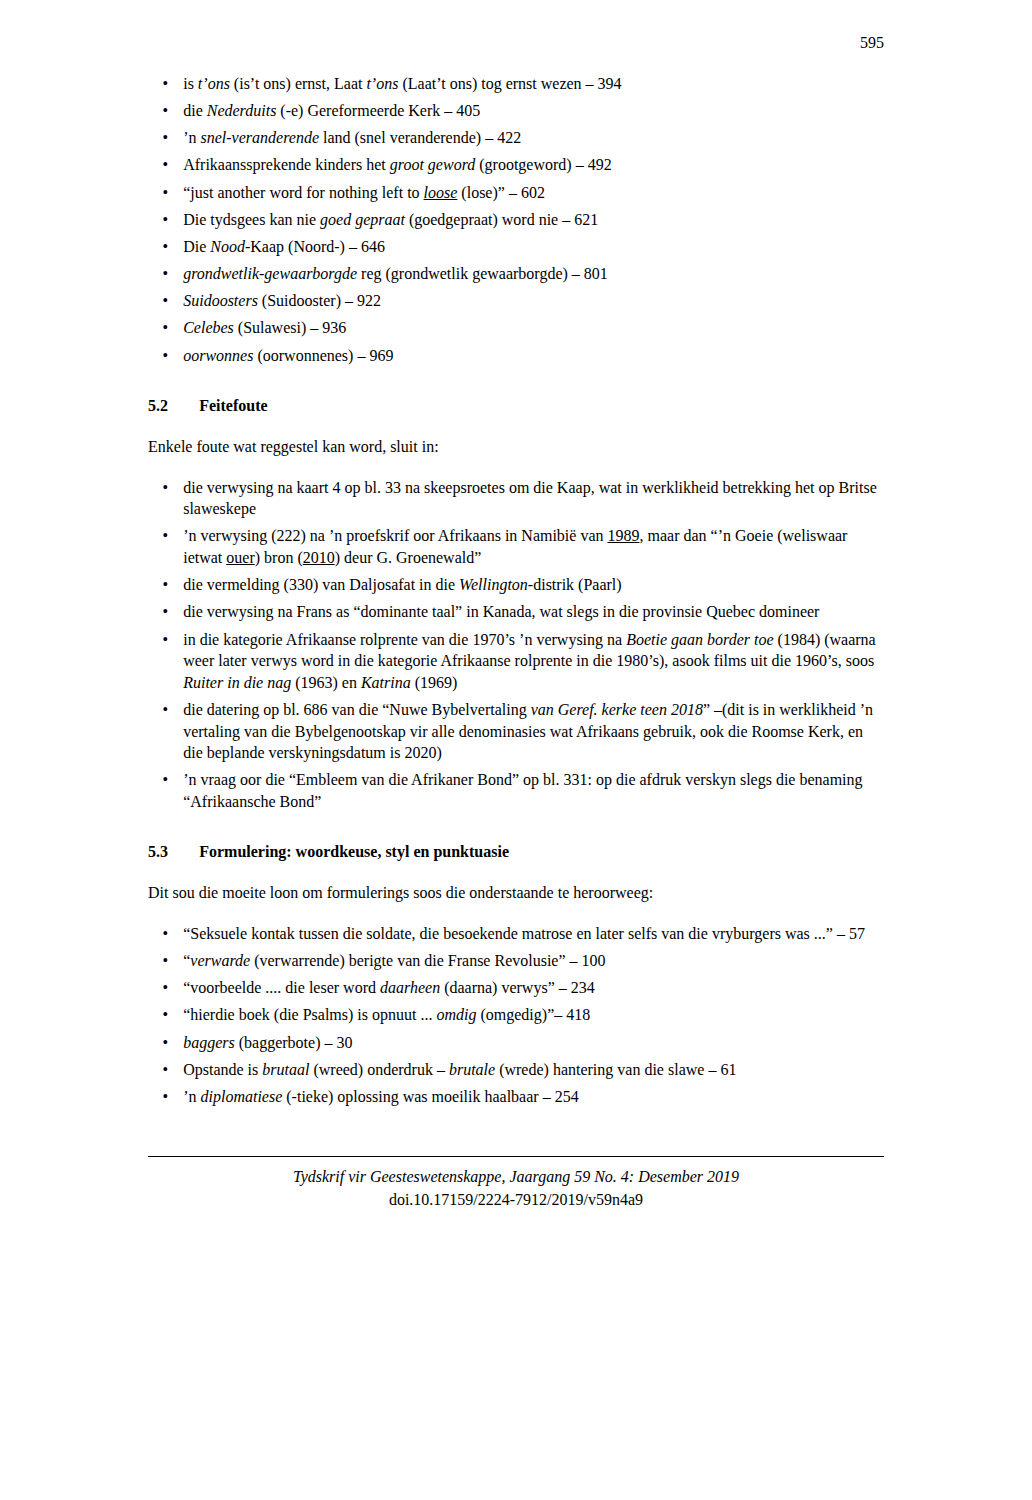595
is t’ons (is’t ons) ernst, Laat t’ons (Laat’t ons) tog ernst wezen – 394
die Nederduits (-e) Gereformeerde Kerk – 405
’n snel-veranderende land (snel veranderende) – 422
Afrikaanssprekende kinders het groot geword (grootgeword) – 492
“just another word for nothing left to loose (lose)” – 602
Die tydsgees kan nie goed gepraat (goedgepraat) word nie – 621
Die Nood-Kaap (Noord-) – 646
grondwetlik-gewaarborgde reg (grondwetlik gewaarborgde) – 801
Suidoosters (Suidooster) – 922
Celebes (Sulawesi) – 936
oorwonnes (oorwonnenes) – 969
5.2 Feitefoute
Enkele foute wat reggestel kan word, sluit in:
die verwysing na kaart 4 op bl. 33 na skeepsroetes om die Kaap, wat in werklikheid betrekking het op Britse slaweskepe
’n verwysing (222) na ’n proefskrif oor Afrikaans in Namibië van 1989, maar dan “’n Goeie (weliswaar ietwat ouer) bron (2010) deur G. Groenewald”
die vermelding (330) van Daljosafat in die Wellington-distrik (Paarl)
die verwysing na Frans as “dominante taal” in Kanada, wat slegs in die provinsie Quebec domineer
in die kategorie Afrikaanse rolprente van die 1970’s ’n verwysing na Boetie gaan border toe (1984) (waarna weer later verwys word in die kategorie Afrikaanse rolprente in die 1980’s), asook films uit die 1960’s, soos Ruiter in die nag (1963) en Katrina (1969)
die datering op bl. 686 van die “Nuwe Bybelvertaling van Geref. kerke teen 2018” –(dit is in werklikheid ’n vertaling van die Bybelgenootskap vir alle denominasies wat Afrikaans gebruik, ook die Roomse Kerk, en die beplande verskyningsdatum is 2020)
’n vraag oor die “Embleem van die Afrikaner Bond” op bl. 331: op die afdruk verskyn slegs die benaming “Afrikaansche Bond”
5.3 Formulering: woordkeuse, styl en punktuasie
Dit sou die moeite loon om formulerings soos die onderstaande te heroorweeg:
“Seksuele kontak tussen die soldate, die besoekende matrose en later selfs van die vryburgers was ...” – 57
“verwarde (verwarrende) berigte van die Franse Revolusie” – 100
“voorbeelde .... die leser word daarheen (daarna) verwys” – 234
“hierdie boek (die Psalms) is opnuut ... omdig (omgedig)”– 418
baggers (baggerbote) – 30
Opstande is brutaal (wreed) onderdruk – brutale (wrede) hantering van die slawe – 61
’n diplomatiese (-tieke) oplossing was moeilik haalbaar – 254
Tydskrif vir Geesteswetenskappe, Jaargang 59 No. 4: Desember 2019 doi.10.17159/2224-7912/2019/v59n4a9